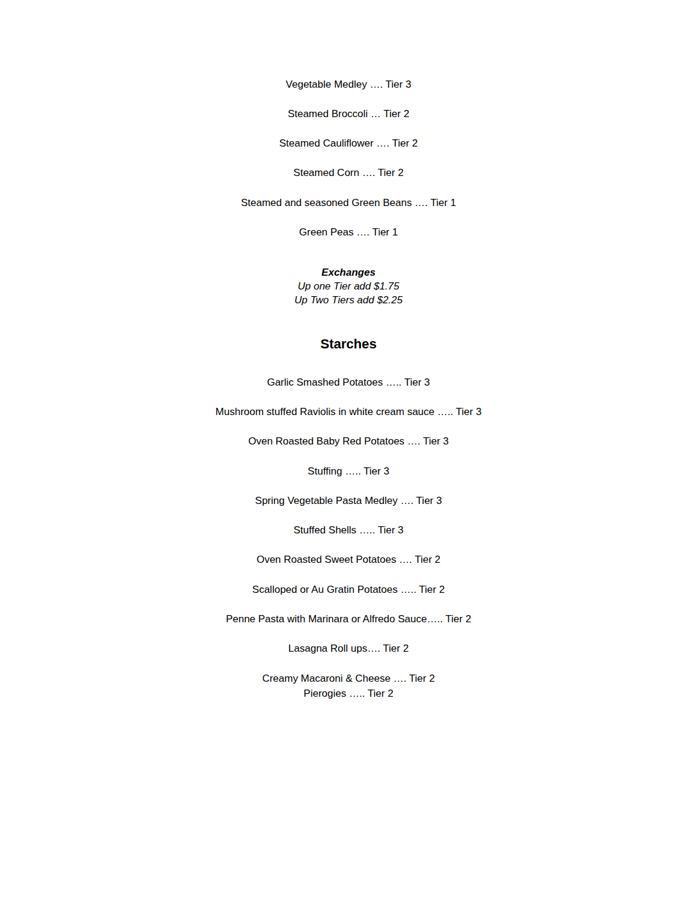Vegetable Medley …. Tier 3
Steamed Broccoli … Tier 2
Steamed Cauliflower …. Tier 2
Steamed Corn …. Tier 2
Steamed and seasoned Green Beans …. Tier 1
Green Peas …. Tier 1
Exchanges
Up one Tier add $1.75
Up Two Tiers add $2.25
Starches
Garlic Smashed Potatoes ….. Tier 3
Mushroom stuffed Raviolis in white cream sauce ….. Tier 3
Oven Roasted Baby Red Potatoes …. Tier 3
Stuffing ….. Tier 3
Spring Vegetable Pasta Medley …. Tier 3
Stuffed Shells ….. Tier 3
Oven Roasted Sweet Potatoes …. Tier 2
Scalloped or Au Gratin Potatoes ….. Tier 2
Penne Pasta with Marinara or Alfredo Sauce….. Tier 2
Lasagna Roll ups…. Tier 2
Creamy Macaroni & Cheese …. Tier 2
Pierogies ….. Tier 2